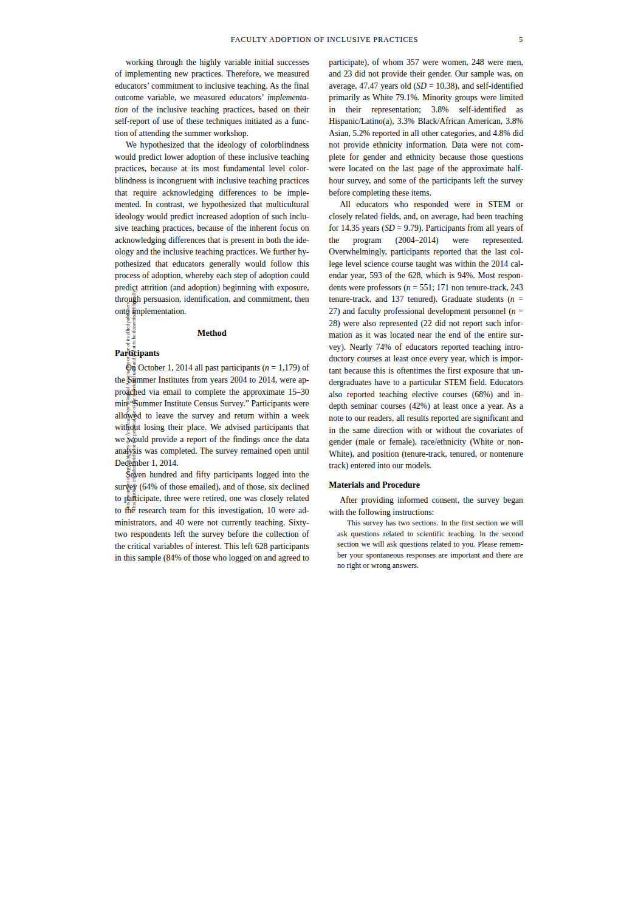Faculty Adoption of Inclusive Practices 5
This document is copyrighted by the American Psychological Association or one of its allied publishers.
This article is intended solely for the personal use of the individual user and is not to be disseminated broadly.
working through the highly variable initial successes of implementing new practices. Therefore, we measured educators’ commitment to inclusive teaching. As the final outcome variable, we measured educators’ implementation of the inclusive teaching practices, based on their self-report of use of these techniques initiated as a function of attending the summer workshop.
We hypothesized that the ideology of colorblindness would predict lower adoption of these inclusive teaching practices, because at its most fundamental level colorblindness is incongruent with inclusive teaching practices that require acknowledging differences to be implemented. In contrast, we hypothesized that multicultural ideology would predict increased adoption of such inclusive teaching practices, because of the inherent focus on acknowledging differences that is present in both the ideology and the inclusive teaching practices. We further hypothesized that educators generally would follow this process of adoption, whereby each step of adoption could predict attrition (and adoption) beginning with exposure, through persuasion, identification, and commitment, then onto implementation.
Method
Participants
On October 1, 2014 all past participants (n = 1,179) of the Summer Institutes from years 2004 to 2014, were approached via email to complete the approximate 15–30 min “Summer Institute Census Survey.” Participants were allowed to leave the survey and return within a week without losing their place. We advised participants that we would provide a report of the findings once the data analysis was completed. The survey remained open until December 1, 2014.
Seven hundred and fifty participants logged into the survey (64% of those emailed), and of those, six declined to participate, three were retired, one was closely related to the research team for this investigation, 10 were administrators, and 40 were not currently teaching. Sixty-two respondents left the survey before the collection of the critical variables of interest. This left 628 participants in this sample (84% of those who logged on and agreed to participate), of whom 357 were women, 248 were men, and 23 did not provide their gender. Our sample was, on average, 47.47 years old (SD = 10.38), and self-identified primarily as White 79.1%. Minority groups were limited in their representation; 3.8% self-identified as Hispanic/Latino(a), 3.3% Black/African American, 3.8% Asian, 5.2% reported in all other categories, and 4.8% did not provide ethnicity information. Data were not complete for gender and ethnicity because those questions were located on the last page of the approximate half-hour survey, and some of the participants left the survey before completing these items.
All educators who responded were in STEM or closely related fields, and, on average, had been teaching for 14.35 years (SD = 9.79). Participants from all years of the program (2004–2014) were represented. Overwhelmingly, participants reported that the last college level science course taught was within the 2014 calendar year, 593 of the 628, which is 94%. Most respondents were professors (n = 551; 171 non tenure-track, 243 tenure-track, and 137 tenured). Graduate students (n = 27) and faculty professional development personnel (n = 28) were also represented (22 did not report such information as it was located near the end of the entire survey). Nearly 74% of educators reported teaching introductory courses at least once every year, which is important because this is oftentimes the first exposure that undergraduates have to a particular STEM field. Educators also reported teaching elective courses (68%) and in-depth seminar courses (42%) at least once a year. As a note to our readers, all results reported are significant and in the same direction with or without the covariates of gender (male or female), race/ethnicity (White or non-White), and position (tenure-track, tenured, or nontenure track) entered into our models.
Materials and Procedure
After providing informed consent, the survey began with the following instructions:
This survey has two sections. In the first section we will ask questions related to scientific teaching. In the second section we will ask questions related to you. Please remember your spontaneous responses are important and there are no right or wrong answers.